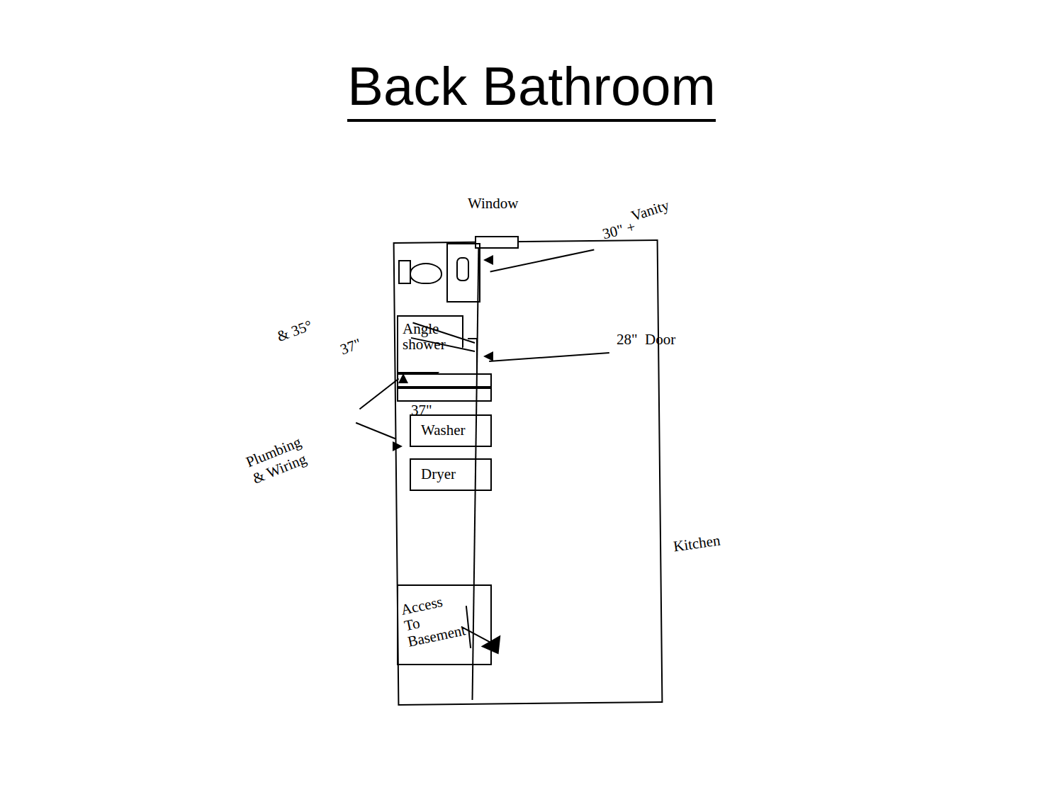Back Bathroom
Angle
shower
Washer
Dryer
Access
To
Basement
Window
Vanity
30" +
28" Door
Kitchen
Plumbing
& Wiring
& 35°
37"
37"